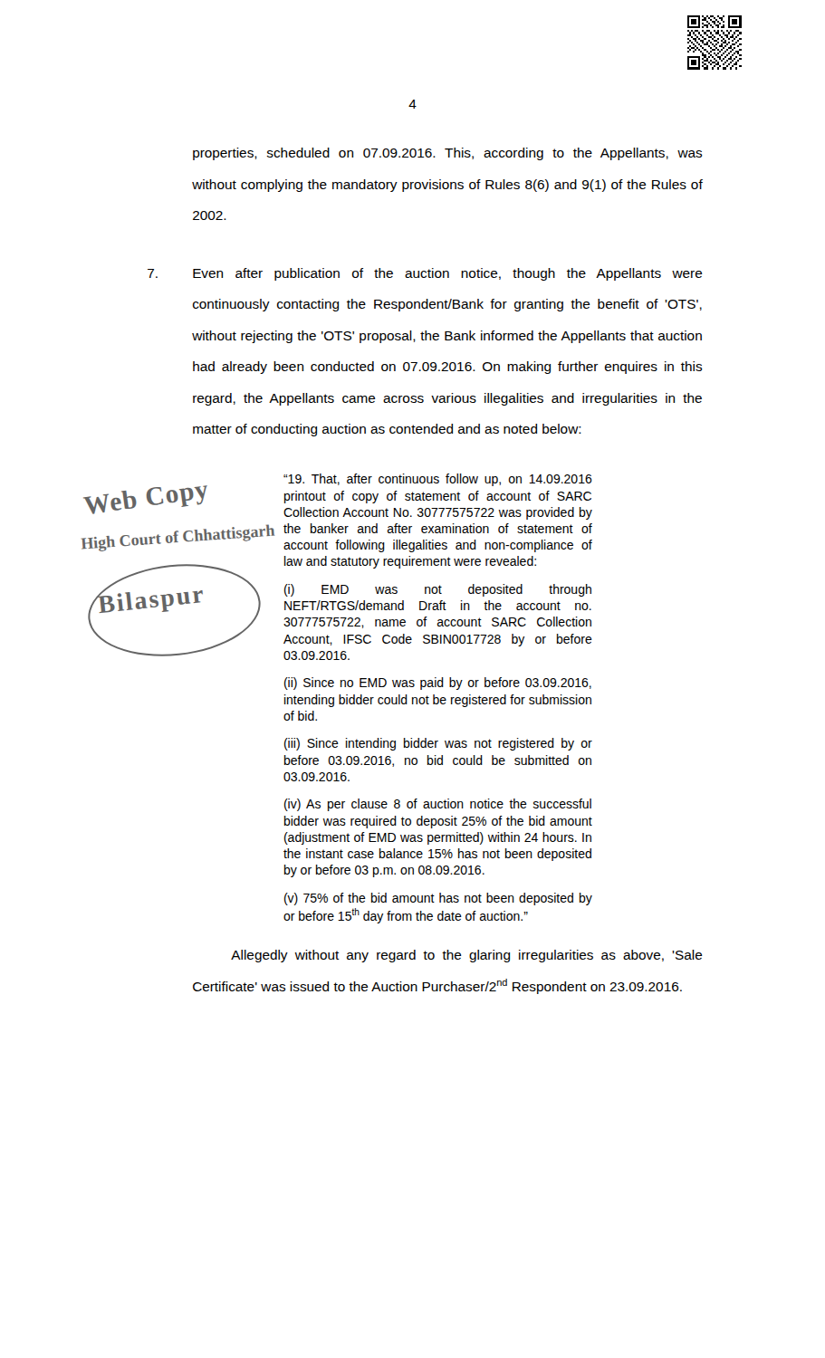4
Web Copy
High Court of Chhattisgarh
Bilaspur
properties, scheduled on 07.09.2016. This, according to the Appellants, was without complying the mandatory provisions of Rules 8(6) and 9(1) of the Rules of 2002.
7. Even after publication of the auction notice, though the Appellants were continuously contacting the Respondent/Bank for granting the benefit of 'OTS', without rejecting the 'OTS' proposal, the Bank informed the Appellants that auction had already been conducted on 07.09.2016. On making further enquires in this regard, the Appellants came across various illegalities and irregularities in the matter of conducting auction as contended and as noted below:
“19. That, after continuous follow up, on 14.09.2016 printout of copy of statement of account of SARC Collection Account No. 30777575722 was provided by the banker and after examination of statement of account following illegalities and non-compliance of law and statutory requirement were revealed:
(i) EMD was not deposited through NEFT/RTGS/demand Draft in the account no. 30777575722, name of account SARC Collection Account, IFSC Code SBIN0017728 by or before 03.09.2016.
(ii) Since no EMD was paid by or before 03.09.2016, intending bidder could not be registered for submission of bid.
(iii) Since intending bidder was not registered by or before 03.09.2016, no bid could be submitted on 03.09.2016.
(iv) As per clause 8 of auction notice the successful bidder was required to deposit 25% of the bid amount (adjustment of EMD was permitted) within 24 hours. In the instant case balance 15% has not been deposited by or before 03 p.m. on 08.09.2016.
(v) 75% of the bid amount has not been deposited by or before 15th day from the date of auction.”
Allegedly without any regard to the glaring irregularities as above, 'Sale Certificate' was issued to the Auction Purchaser/2nd Respondent on 23.09.2016.